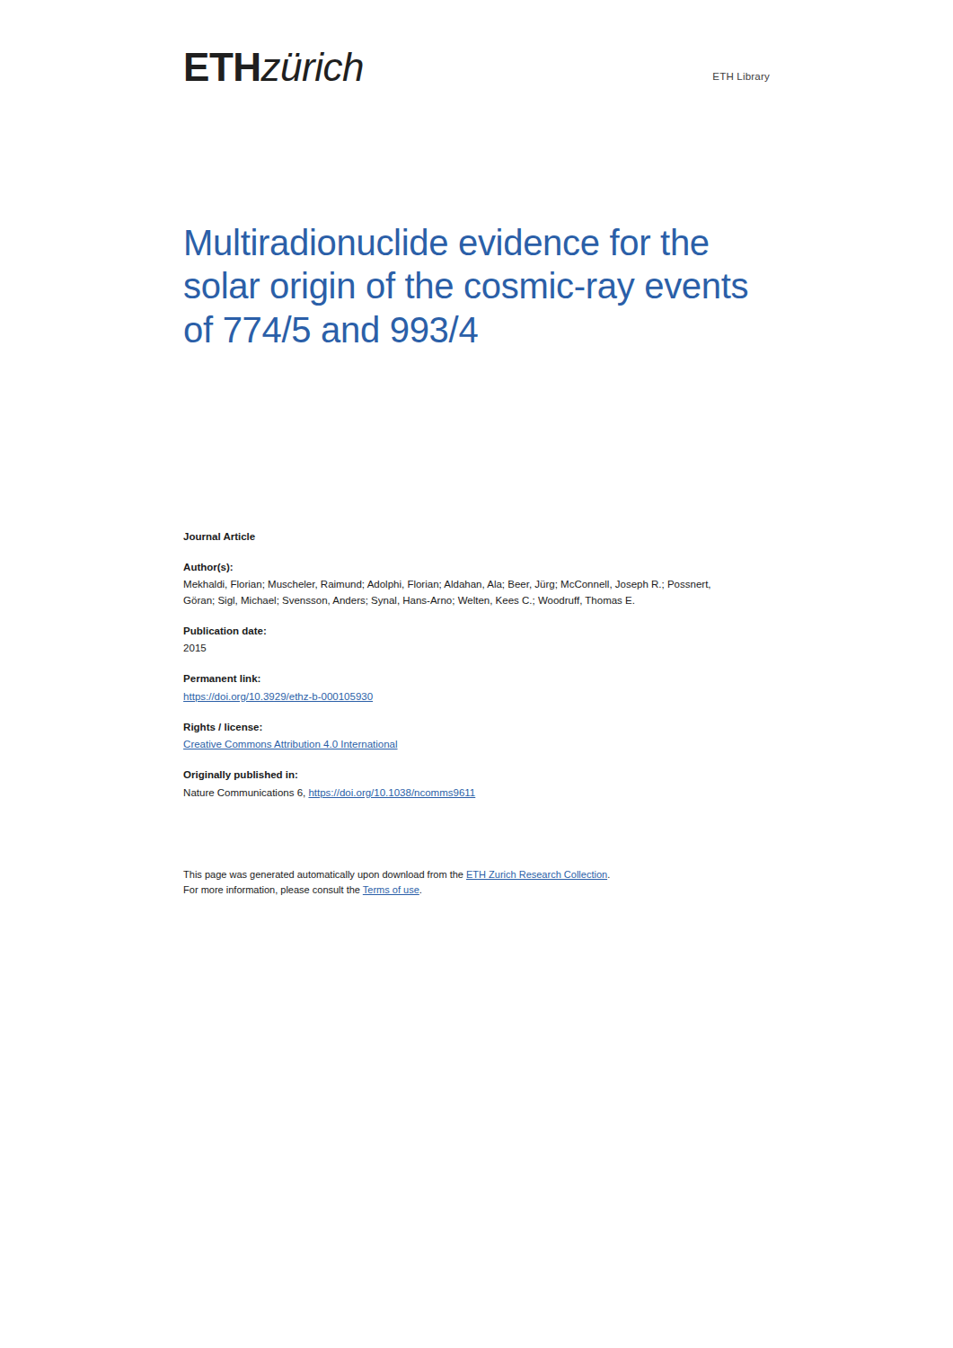ETH zürich
ETH Library
Multiradionuclide evidence for the solar origin of the cosmic-ray events of 774/5 and 993/4
Journal Article
Author(s):
Mekhaldi, Florian; Muscheler, Raimund; Adolphi, Florian; Aldahan, Ala; Beer, Jürg; McConnell, Joseph R.; Possnert, Göran; Sigl, Michael; Svensson, Anders; Synal, Hans-Arno; Welten, Kees C.; Woodruff, Thomas E.
Publication date:
2015
Permanent link:
https://doi.org/10.3929/ethz-b-000105930
Rights / license:
Creative Commons Attribution 4.0 International
Originally published in:
Nature Communications 6, https://doi.org/10.1038/ncomms9611
This page was generated automatically upon download from the ETH Zurich Research Collection.
For more information, please consult the Terms of use.